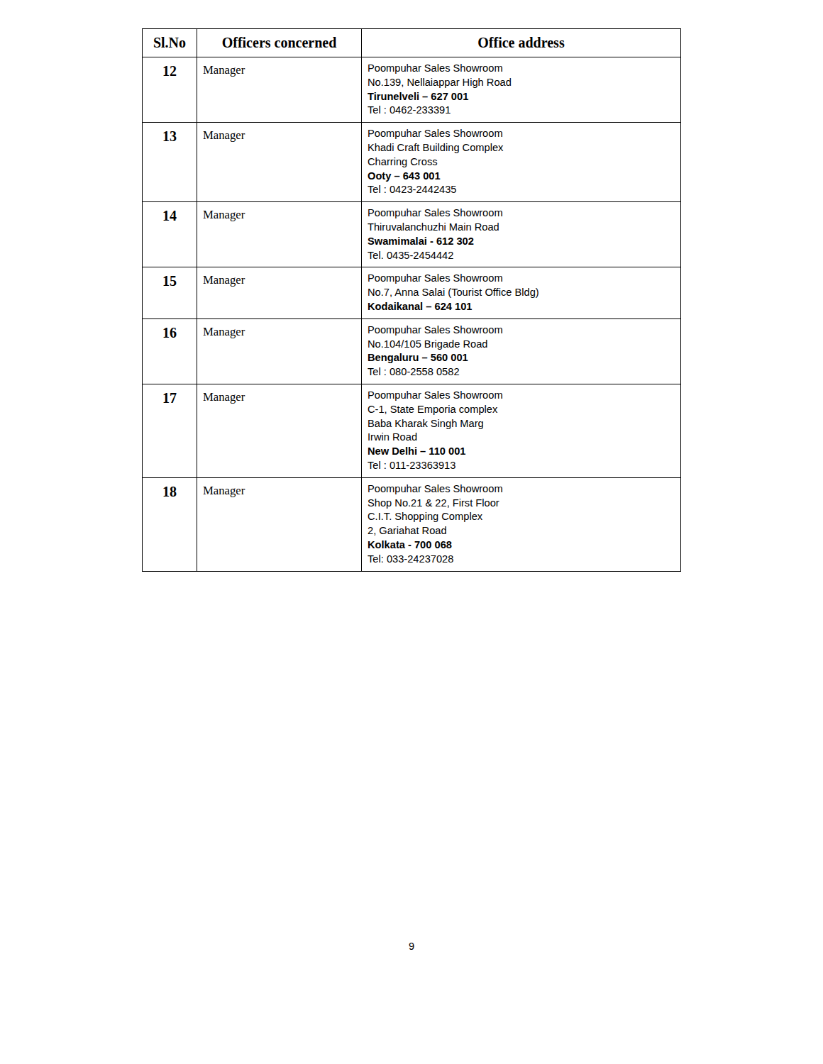| Sl.No | Officers concerned | Office address |
| --- | --- | --- |
| 12 | Manager | Poompuhar Sales Showroom No.139, Nellaiappar High Road Tirunelveli – 627 001 Tel : 0462-233391 |
| 13 | Manager | Poompuhar Sales Showroom Khadi Craft Building Complex Charring Cross Ooty – 643 001 Tel : 0423-2442435 |
| 14 | Manager | Poompuhar Sales Showroom Thiruvalanchuzhi Main Road Swamimalai - 612 302 Tel. 0435-2454442 |
| 15 | Manager | Poompuhar Sales Showroom No.7, Anna Salai (Tourist Office Bldg) Kodaikanal – 624 101 |
| 16 | Manager | Poompuhar Sales Showroom No.104/105 Brigade Road Bengaluru – 560 001 Tel : 080-2558 0582 |
| 17 | Manager | Poompuhar Sales Showroom C-1, State Emporia complex Baba Kharak Singh Marg Irwin Road New Delhi – 110 001 Tel : 011-23363913 |
| 18 | Manager | Poompuhar Sales Showroom Shop No.21 & 22, First Floor C.I.T. Shopping Complex 2, Gariahat Road Kolkata - 700 068 Tel: 033-24237028 |
9